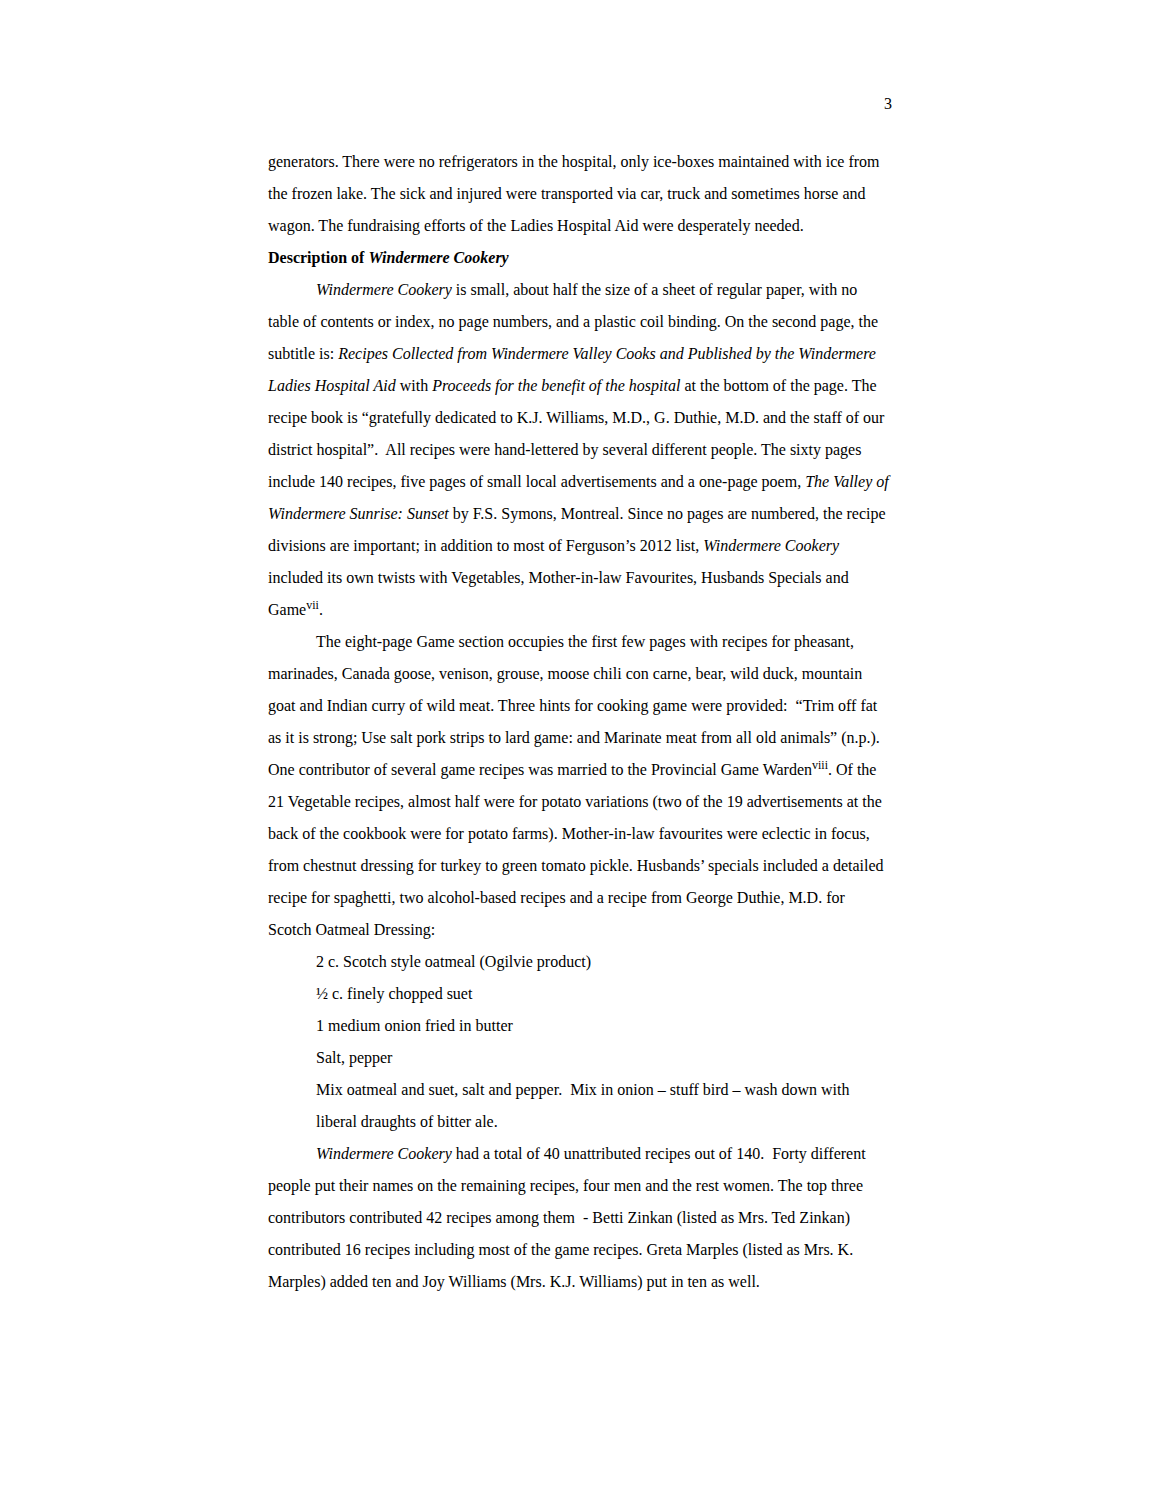3
generators. There were no refrigerators in the hospital, only ice-boxes maintained with ice from the frozen lake. The sick and injured were transported via car, truck and sometimes horse and wagon. The fundraising efforts of the Ladies Hospital Aid were desperately needed.
Description of Windermere Cookery
Windermere Cookery is small, about half the size of a sheet of regular paper, with no table of contents or index, no page numbers, and a plastic coil binding. On the second page, the subtitle is: Recipes Collected from Windermere Valley Cooks and Published by the Windermere Ladies Hospital Aid with Proceeds for the benefit of the hospital at the bottom of the page. The recipe book is “gratefully dedicated to K.J. Williams, M.D., G. Duthie, M.D. and the staff of our district hospital”. All recipes were hand-lettered by several different people. The sixty pages include 140 recipes, five pages of small local advertisements and a one-page poem, The Valley of Windermere Sunrise: Sunset by F.S. Symons, Montreal. Since no pages are numbered, the recipe divisions are important; in addition to most of Ferguson’s 2012 list, Windermere Cookery included its own twists with Vegetables, Mother-in-law Favourites, Husbands Specials and Gamevii.
The eight-page Game section occupies the first few pages with recipes for pheasant, marinades, Canada goose, venison, grouse, moose chili con carne, bear, wild duck, mountain goat and Indian curry of wild meat. Three hints for cooking game were provided: “Trim off fat as it is strong; Use salt pork strips to lard game: and Marinate meat from all old animals” (n.p.). One contributor of several game recipes was married to the Provincial Game Wardenviii. Of the 21 Vegetable recipes, almost half were for potato variations (two of the 19 advertisements at the back of the cookbook were for potato farms). Mother-in-law favourites were eclectic in focus, from chestnut dressing for turkey to green tomato pickle. Husbands’ specials included a detailed recipe for spaghetti, two alcohol-based recipes and a recipe from George Duthie, M.D. for Scotch Oatmeal Dressing:
2 c. Scotch style oatmeal (Ogilvie product)
½ c. finely chopped suet
1 medium onion fried in butter
Salt, pepper
Mix oatmeal and suet, salt and pepper. Mix in onion – stuff bird – wash down with liberal draughts of bitter ale.
Windermere Cookery had a total of 40 unattributed recipes out of 140. Forty different people put their names on the remaining recipes, four men and the rest women. The top three contributors contributed 42 recipes among them - Betti Zinkan (listed as Mrs. Ted Zinkan) contributed 16 recipes including most of the game recipes. Greta Marples (listed as Mrs. K. Marples) added ten and Joy Williams (Mrs. K.J. Williams) put in ten as well.